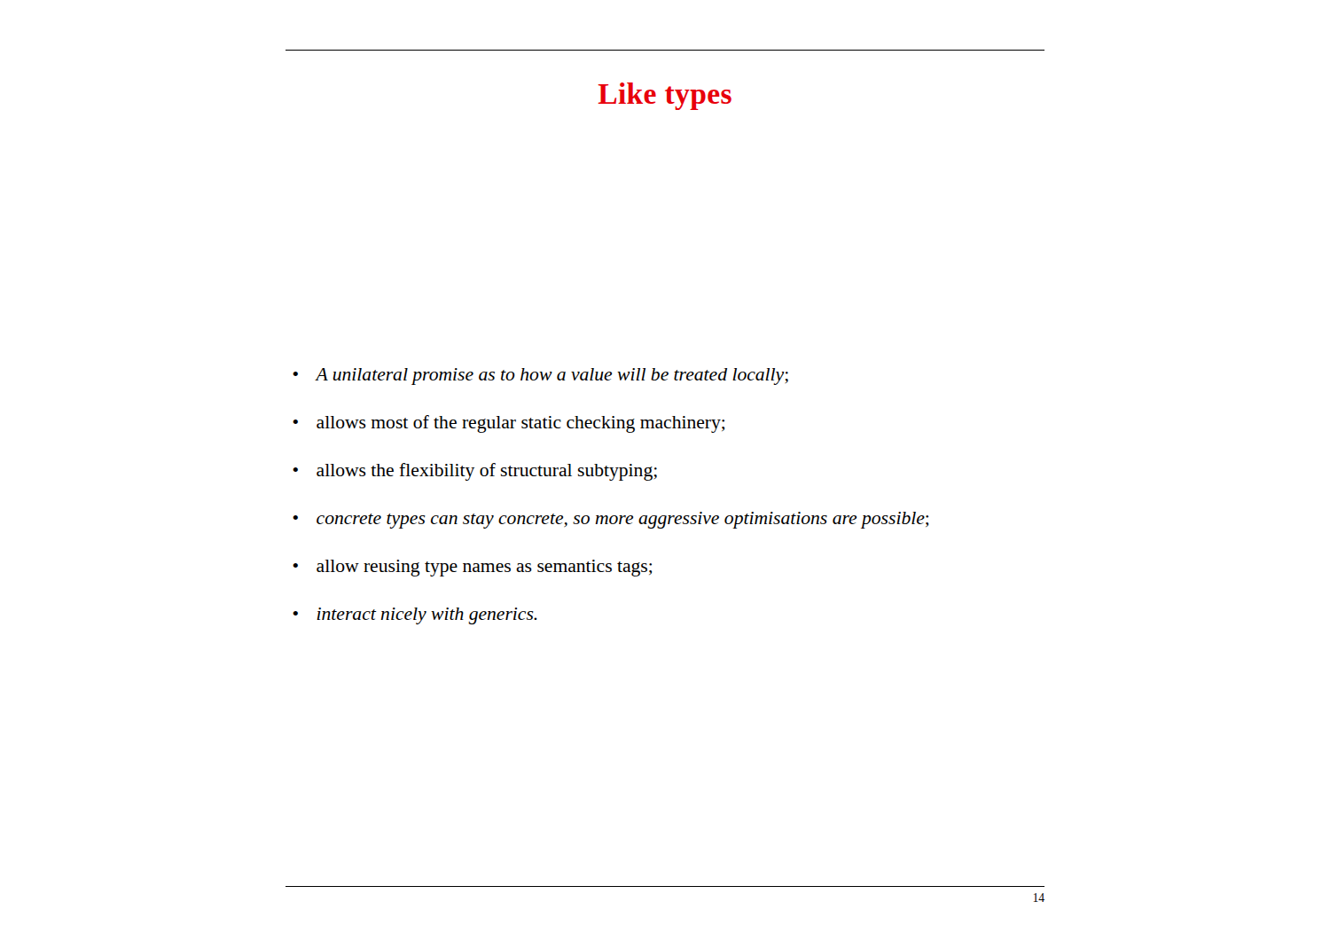Like types
A unilateral promise as to how a value will be treated locally;
allows most of the regular static checking machinery;
allows the flexibility of structural subtyping;
concrete types can stay concrete, so more aggressive optimisations are possible;
allow reusing type names as semantics tags;
interact nicely with generics.
14